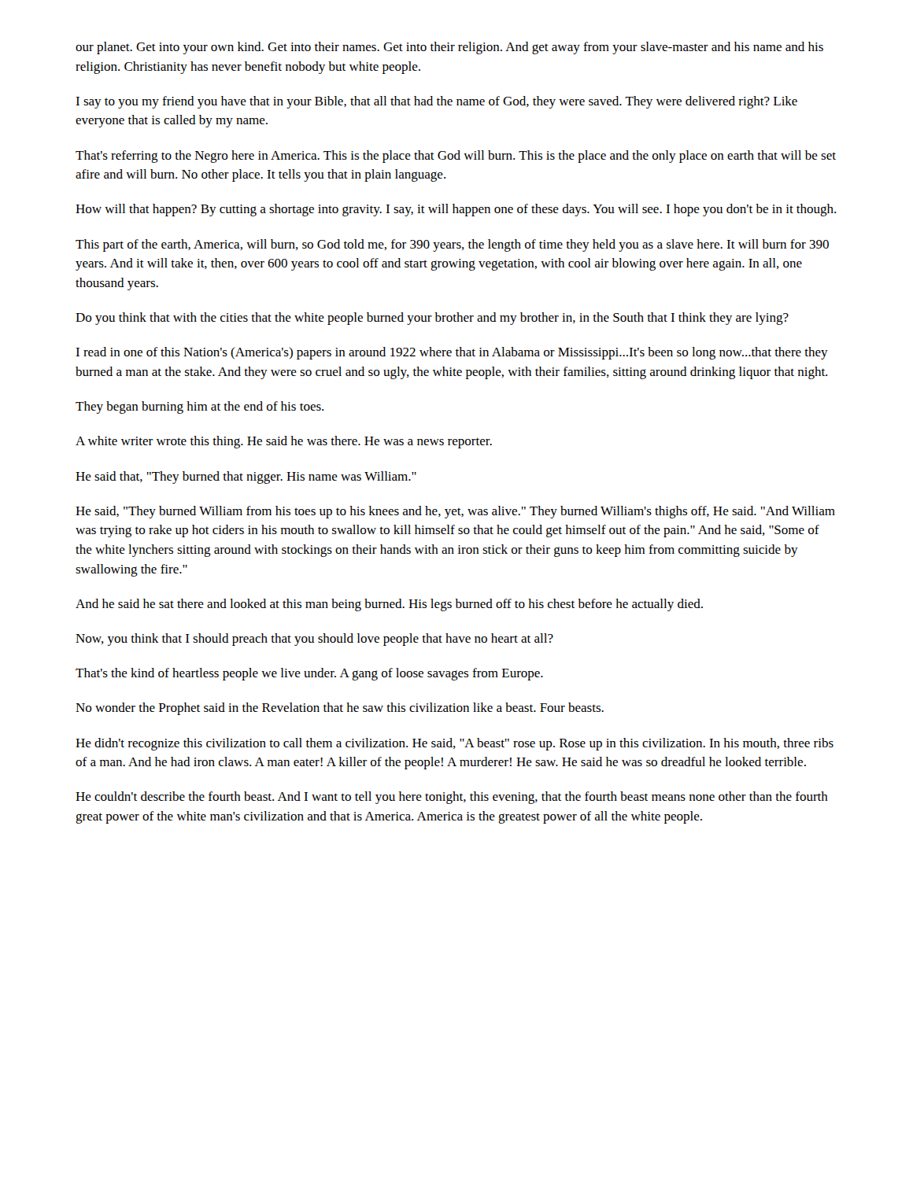our planet. Get into your own kind. Get into their names. Get into their religion. And get away from your slave-master and his name and his religion. Christianity has never benefit nobody but white people.
I say to you my friend you have that in your Bible, that all that had the name of God, they were saved. They were delivered right? Like everyone that is called by my name.
That's referring to the Negro here in America. This is the place that God will burn. This is the place and the only place on earth that will be set afire and will burn. No other place. It tells you that in plain language.
How will that happen? By cutting a shortage into gravity. I say, it will happen one of these days. You will see. I hope you don't be in it though.
This part of the earth, America, will burn, so God told me, for 390 years, the length of time they held you as a slave here. It will burn for 390 years. And it will take it, then, over 600 years to cool off and start growing vegetation, with cool air blowing over here again. In all, one thousand years.
Do you think that with the cities that the white people burned your brother and my brother in, in the South that I think they are lying?
I read in one of this Nation's (America's) papers in around 1922 where that in Alabama or Mississippi...It's been so long now...that there they burned a man at the stake. And they were so cruel and so ugly, the white people, with their families, sitting around drinking liquor that night.
They began burning him at the end of his toes.
A white writer wrote this thing. He said he was there. He was a news reporter.
He said that, "They burned that nigger. His name was William."
He said, "They burned William from his toes up to his knees and he, yet, was alive." They burned William's thighs off, He said. "And William was trying to rake up hot ciders in his mouth to swallow to kill himself so that he could get himself out of the pain." And he said, "Some of the white lynchers sitting around with stockings on their hands with an iron stick or their guns to keep him from committing suicide by swallowing the fire."
And he said he sat there and looked at this man being burned. His legs burned off to his chest before he actually died.
Now, you think that I should preach that you should love people that have no heart at all?
That's the kind of heartless people we live under. A gang of loose savages from Europe.
No wonder the Prophet said in the Revelation that he saw this civilization like a beast. Four beasts.
He didn't recognize this civilization to call them a civilization. He said, "A beast" rose up. Rose up in this civilization. In his mouth, three ribs of a man. And he had iron claws. A man eater! A killer of the people! A murderer! He saw. He said he was so dreadful he looked terrible.
He couldn't describe the fourth beast. And I want to tell you here tonight, this evening, that the fourth beast means none other than the fourth great power of the white man's civilization and that is America. America is the greatest power of all the white people.